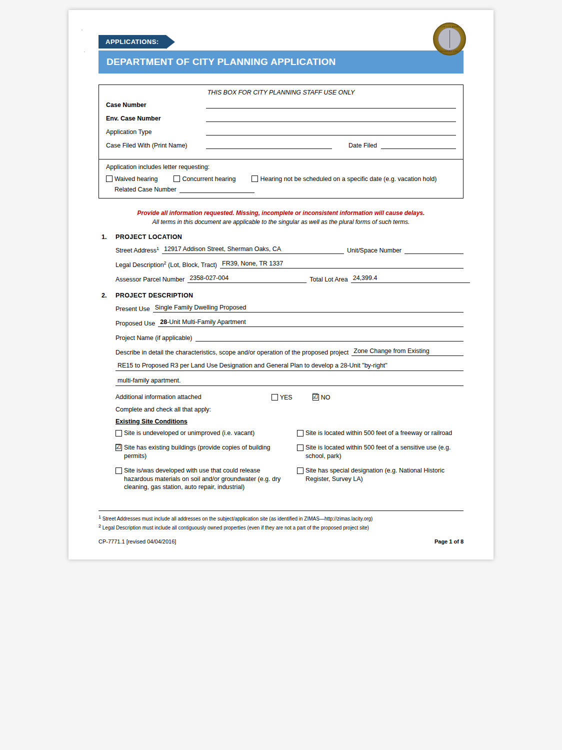́
·
CITY OF LOS ANGELES
FOUNDED 1781
APPLICATIONS:
DEPARTMENT OF CITY PLANNING APPLICATION
THIS BOX FOR CITY PLANNING STAFF USE ONLY
Case Number
Env. Case Number
Application Type
Case Filed With (Print Name)
Date Filed
Application includes letter requesting:
Waived hearing Concurrent hearing Hearing not be scheduled on a specific date (e.g. vacation hold)
Related Case Number
Provide all information requested. Missing, incomplete or inconsistent information will cause delays.
All terms in this document are applicable to the singular as well as the plural forms of such terms.
Project Location
Street Address1 12917 Addison Street, Sherman Oaks, CA Unit/Space Number
Legal Description2 (Lot, Block, Tract) FR39, None, TR 1337
Assessor Parcel Number 2358-027-004 Total Lot Area 24,399.4
Project Description
Present Use Single Family Dwelling Proposed
Proposed Use 28-Unit Multi-Family Apartment
Project Name (if applicable)
Describe in detail the characteristics, scope and/or operation of the proposed project Zone Change from Existing
RE15 to Proposed R3 per Land Use Designation and General Plan to develop a 28-Unit "by-right"
multi-family apartment.
Additional information attached YES NO
Complete and check all that apply:
Existing Site Conditions
Site is undeveloped or unimproved (i.e. vacant)
Site has existing buildings (provide copies of building permits)
Site is/was developed with use that could release hazardous materials on soil and/or groundwater (e.g. dry cleaning, gas station, auto repair, industrial)
Site is located within 500 feet of a freeway or railroad
Site is located within 500 feet of a sensitive use (e.g. school, park)
Site has special designation (e.g. National Historic Register, Survey LA)
1 Street Addresses must include all addresses on the subject/application site (as identified in ZIMAS—http://zimas.lacity.org)
2 Legal Description must include all contiguously owned properties (even if they are not a part of the proposed project site)
CP-7771.1 [revised 04/04/2016]
Page 1 of 8